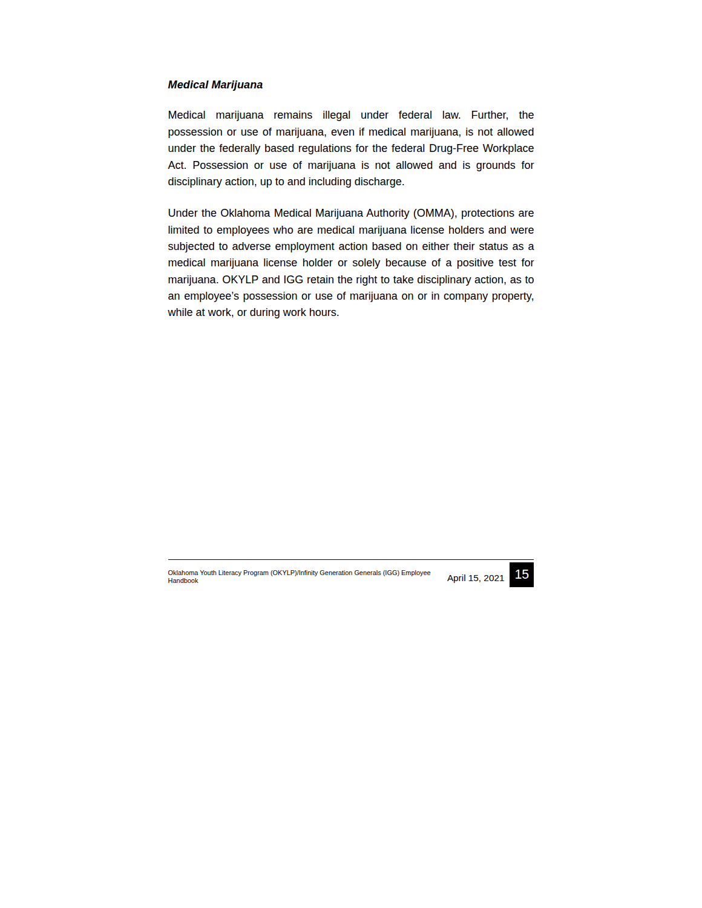Medical Marijuana
Medical marijuana remains illegal under federal law. Further, the possession or use of marijuana, even if medical marijuana, is not allowed under the federally based regulations for the federal Drug-Free Workplace Act. Possession or use of marijuana is not allowed and is grounds for disciplinary action, up to and including discharge.
Under the Oklahoma Medical Marijuana Authority (OMMA), protections are limited to employees who are medical marijuana license holders and were subjected to adverse employment action based on either their status as a medical marijuana license holder or solely because of a positive test for marijuana. OKYLP and IGG retain the right to take disciplinary action, as to an employee’s possession or use of marijuana on or in company property, while at work, or during work hours.
Oklahoma Youth Literacy Program (OKYLP)/Infinity Generation Generals (IGG) Employee Handbook
April 15, 2021 15